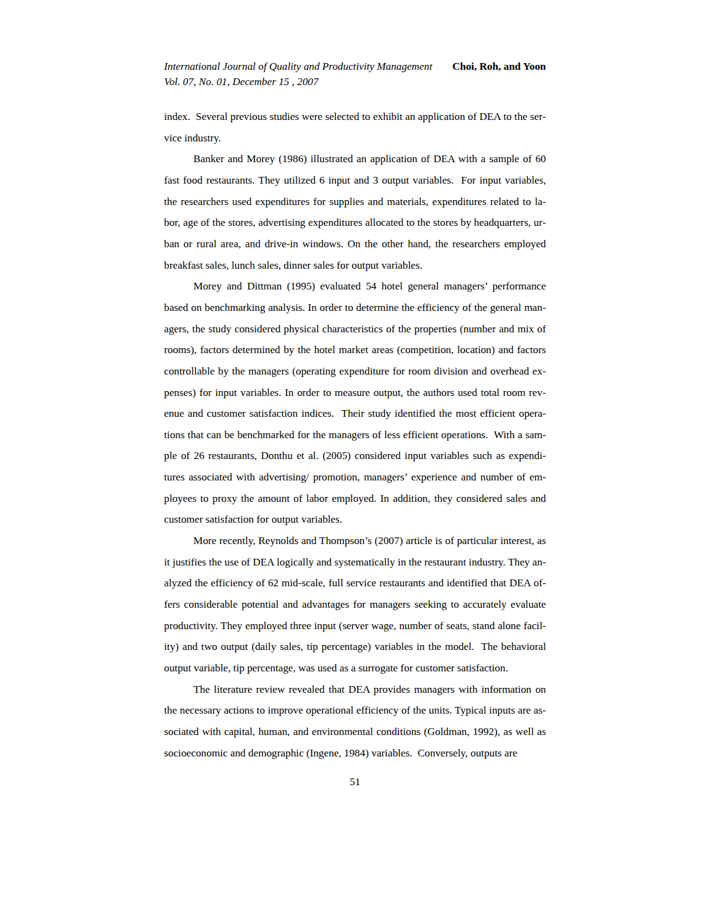International Journal of Quality and Productivity Management Choi, Roh, and Yoon
Vol. 07, No. 01, December 15 , 2007
index. Several previous studies were selected to exhibit an application of DEA to the service industry.
Banker and Morey (1986) illustrated an application of DEA with a sample of 60 fast food restaurants. They utilized 6 input and 3 output variables. For input variables, the researchers used expenditures for supplies and materials, expenditures related to labor, age of the stores, advertising expenditures allocated to the stores by headquarters, urban or rural area, and drive-in windows. On the other hand, the researchers employed breakfast sales, lunch sales, dinner sales for output variables.
Morey and Dittman (1995) evaluated 54 hotel general managers’ performance based on benchmarking analysis. In order to determine the efficiency of the general managers, the study considered physical characteristics of the properties (number and mix of rooms), factors determined by the hotel market areas (competition, location) and factors controllable by the managers (operating expenditure for room division and overhead expenses) for input variables. In order to measure output, the authors used total room revenue and customer satisfaction indices. Their study identified the most efficient operations that can be benchmarked for the managers of less efficient operations. With a sample of 26 restaurants, Donthu et al. (2005) considered input variables such as expenditures associated with advertising/ promotion, managers’ experience and number of employees to proxy the amount of labor employed. In addition, they considered sales and customer satisfaction for output variables.
More recently, Reynolds and Thompson’s (2007) article is of particular interest, as it justifies the use of DEA logically and systematically in the restaurant industry. They analyzed the efficiency of 62 mid-scale, full service restaurants and identified that DEA offers considerable potential and advantages for managers seeking to accurately evaluate productivity. They employed three input (server wage, number of seats, stand alone facility) and two output (daily sales, tip percentage) variables in the model. The behavioral output variable, tip percentage, was used as a surrogate for customer satisfaction.
The literature review revealed that DEA provides managers with information on the necessary actions to improve operational efficiency of the units. Typical inputs are associated with capital, human, and environmental conditions (Goldman, 1992), as well as socioeconomic and demographic (Ingene, 1984) variables. Conversely, outputs are
51